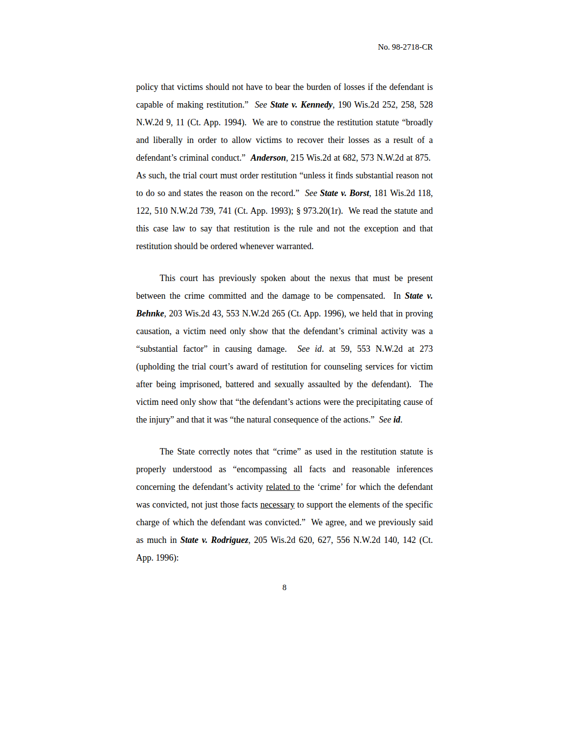No. 98-2718-CR
policy that victims should not have to bear the burden of losses if the defendant is capable of making restitution.” See State v. Kennedy, 190 Wis.2d 252, 258, 528 N.W.2d 9, 11 (Ct. App. 1994). We are to construe the restitution statute “broadly and liberally in order to allow victims to recover their losses as a result of a defendant’s criminal conduct.” Anderson, 215 Wis.2d at 682, 573 N.W.2d at 875. As such, the trial court must order restitution “unless it finds substantial reason not to do so and states the reason on the record.” See State v. Borst, 181 Wis.2d 118, 122, 510 N.W.2d 739, 741 (Ct. App. 1993); § 973.20(1r). We read the statute and this case law to say that restitution is the rule and not the exception and that restitution should be ordered whenever warranted.
This court has previously spoken about the nexus that must be present between the crime committed and the damage to be compensated. In State v. Behnke, 203 Wis.2d 43, 553 N.W.2d 265 (Ct. App. 1996), we held that in proving causation, a victim need only show that the defendant’s criminal activity was a “substantial factor” in causing damage. See id. at 59, 553 N.W.2d at 273 (upholding the trial court’s award of restitution for counseling services for victim after being imprisoned, battered and sexually assaulted by the defendant). The victim need only show that “the defendant’s actions were the precipitating cause of the injury” and that it was “the natural consequence of the actions.” See id.
The State correctly notes that “crime” as used in the restitution statute is properly understood as “encompassing all facts and reasonable inferences concerning the defendant’s activity related to the ‘crime’ for which the defendant was convicted, not just those facts necessary to support the elements of the specific charge of which the defendant was convicted.” We agree, and we previously said as much in State v. Rodriguez, 205 Wis.2d 620, 627, 556 N.W.2d 140, 142 (Ct. App. 1996):
8